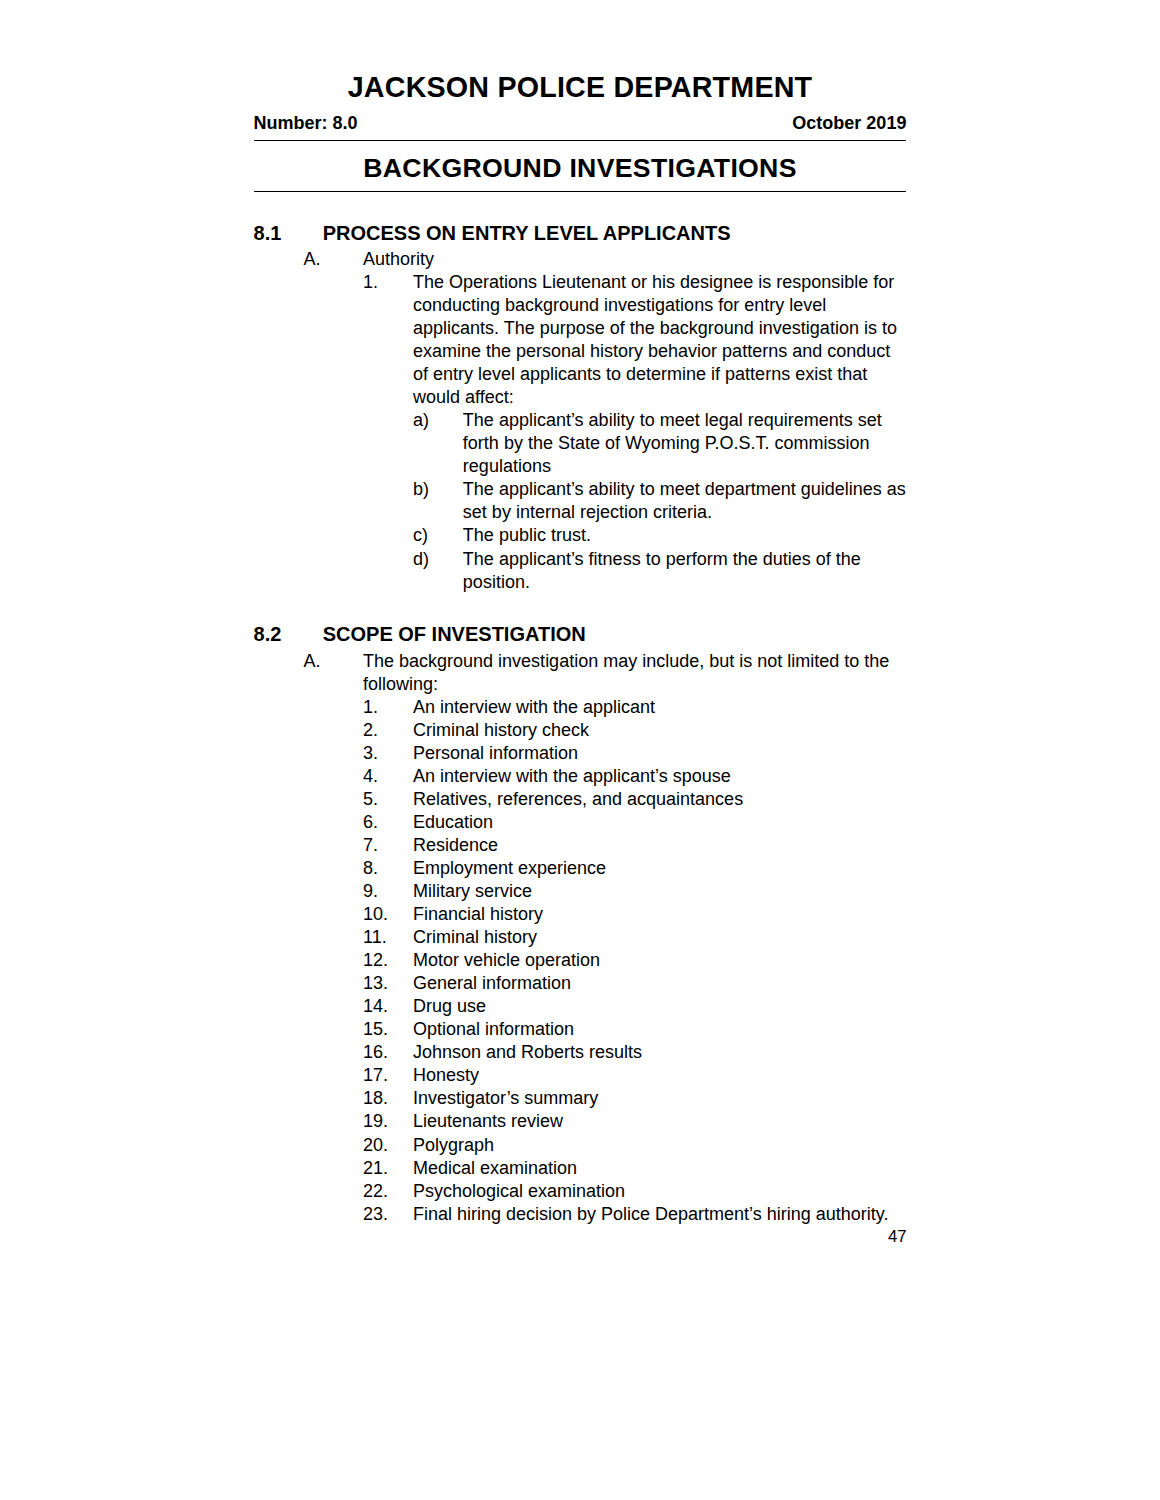JACKSON POLICE DEPARTMENT
Number: 8.0 October 2019
BACKGROUND INVESTIGATIONS
8.1 PROCESS ON ENTRY LEVEL APPLICANTS
A. Authority
1. The Operations Lieutenant or his designee is responsible for conducting background investigations for entry level applicants. The purpose of the background investigation is to examine the personal history behavior patterns and conduct of entry level applicants to determine if patterns exist that would affect:
a) The applicant’s ability to meet legal requirements set forth by the State of Wyoming P.O.S.T. commission regulations
b) The applicant’s ability to meet department guidelines as set by internal rejection criteria.
c) The public trust.
d) The applicant’s fitness to perform the duties of the position.
8.2 SCOPE OF INVESTIGATION
A. The background investigation may include, but is not limited to the following:
1. An interview with the applicant
2. Criminal history check
3. Personal information
4. An interview with the applicant’s spouse
5. Relatives, references, and acquaintances
6. Education
7. Residence
8. Employment experience
9. Military service
10. Financial history
11. Criminal history
12. Motor vehicle operation
13. General information
14. Drug use
15. Optional information
16. Johnson and Roberts results
17. Honesty
18. Investigator’s summary
19. Lieutenants review
20. Polygraph
21. Medical examination
22. Psychological examination
23. Final hiring decision by Police Department’s hiring authority.
47